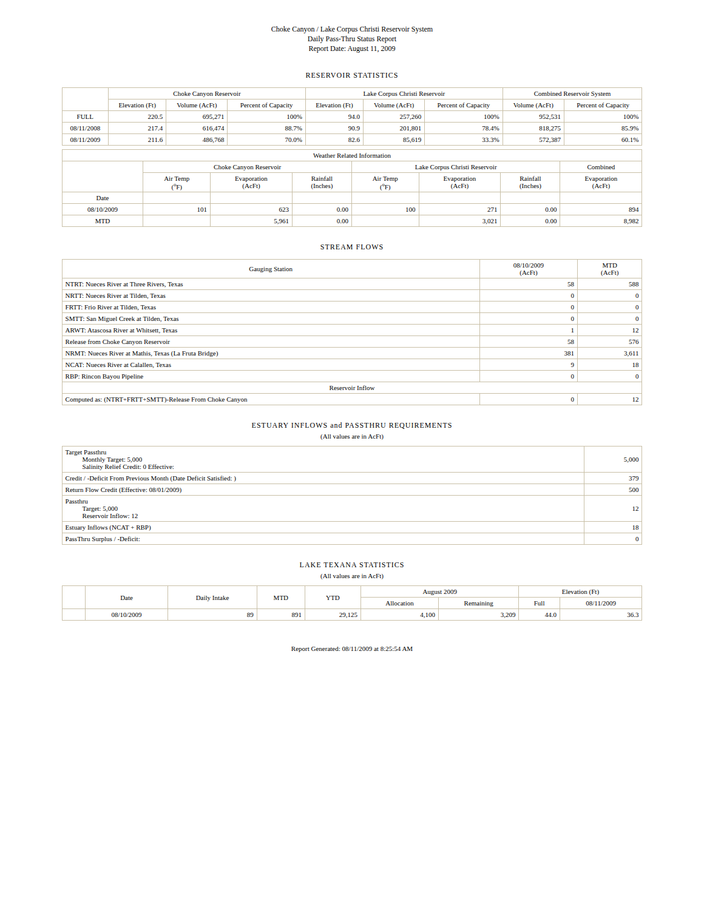Choke Canyon / Lake Corpus Christi Reservoir System
Daily Pass-Thru Status Report
Report Date: August 11, 2009
RESERVOIR STATISTICS
| | Choke Canyon Reservoir | Lake Corpus Christi Reservoir | Combined Reservoir System |
| --- | --- | --- | --- |
| Elevation (Ft) | Volume (AcFt) | Percent of Capacity | Elevation (Ft) | Volume (AcFt) | Percent of Capacity | Volume (AcFt) | Percent of Capacity |
| FULL | 220.5 | 695,271 | 100% | 94.0 | 257,260 | 100% | 952,531 | 100% |
| 08/11/2008 | 217.4 | 616,474 | 88.7% | 90.9 | 201,801 | 78.4% | 818,275 | 85.9% |
| 08/11/2009 | 211.6 | 486,768 | 70.0% | 82.6 | 85,619 | 33.3% | 572,387 | 60.1% |
| Weather Related Information |
| --- |
| | Choke Canyon Reservoir | Lake Corpus Christi Reservoir | Combined |
| Air Temp ( o F) | Evaporation (AcFt) | Rainfall (Inches) | Air Temp ( o F) | Evaporation (AcFt) | Rainfall (Inches) | Evaporation (AcFt) |
| Date | | | | | | | |
| 08/10/2009 | 101 | 623 | 0.00 | 100 | 271 | 0.00 | 894 |
| MTD | | 5,961 | 0.00 | | 3,021 | 0.00 | 8,982 |
STREAM FLOWS
| Gauging Station | 08/10/2009 (AcFt) | MTD (AcFt) |
| --- | --- | --- |
| NTRT: Nueces River at Three Rivers, Texas | 58 | 588 |
| NRTT: Nueces River at Tilden, Texas | 0 | 0 |
| FRTT: Frio River at Tilden, Texas | 0 | 0 |
| SMTT: San Miguel Creek at Tilden, Texas | 0 | 0 |
| ARWT: Atascosa River at Whitsett, Texas | 1 | 12 |
| Release from Choke Canyon Reservoir | 58 | 576 |
| NRMT: Nueces River at Mathis, Texas (La Fruta Bridge) | 381 | 3,611 |
| NCAT: Nueces River at Calallen, Texas | 9 | 18 |
| RBP: Rincon Bayou Pipeline | 0 | 0 |
| Reservoir Inflow |
| Computed as: (NTRT+FRTT+SMTT)-Release From Choke Canyon | 0 | 12 |
ESTUARY INFLOWS and PASSTHRU REQUIREMENTS
(All values are in AcFt)
| Target Passthru Monthly Target: 5,000 Salinity Relief Credit: 0 Effective: | 5,000 |
| Credit / -Deficit From Previous Month (Date Deficit Satisfied: ) | 379 |
| Return Flow Credit (Effective: 08/01/2009) | 500 |
| Passthru Target: 5,000 Reservoir Inflow: 12 | 12 |
| Estuary Inflows (NCAT + RBP) | 18 |
| PassThru Surplus / -Deficit: | 0 |
LAKE TEXANA STATISTICS
(All values are in AcFt)
| | Date | Daily Intake | MTD | YTD | August 2009 | Elevation (Ft) |
| --- | --- | --- | --- | --- | --- | --- |
| Allocation | Remaining | Full | 08/11/2009 |
| | 08/10/2009 | 89 | 891 | 29,125 | 4,100 | 3,209 | 44.0 | 36.3 |
Report Generated: 08/11/2009 at 8:25:54 AM